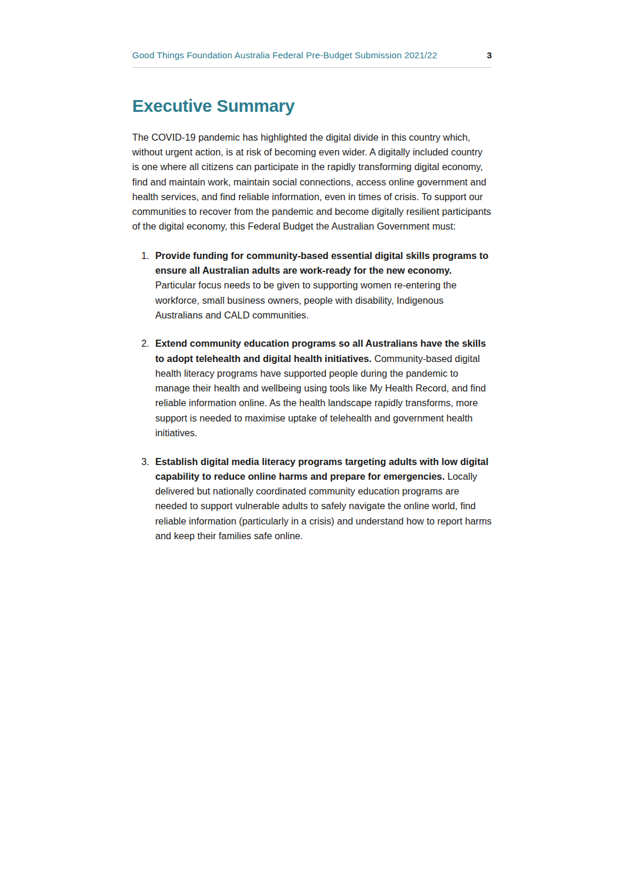Good Things Foundation Australia Federal Pre-Budget Submission 2021/22 3
Executive Summary
The COVID-19 pandemic has highlighted the digital divide in this country which, without urgent action, is at risk of becoming even wider. A digitally included country is one where all citizens can participate in the rapidly transforming digital economy, find and maintain work, maintain social connections, access online government and health services, and find reliable information, even in times of crisis. To support our communities to recover from the pandemic and become digitally resilient participants of the digital economy, this Federal Budget the Australian Government must:
Provide funding for community-based essential digital skills programs to ensure all Australian adults are work-ready for the new economy. Particular focus needs to be given to supporting women re-entering the workforce, small business owners, people with disability, Indigenous Australians and CALD communities.
Extend community education programs so all Australians have the skills to adopt telehealth and digital health initiatives. Community-based digital health literacy programs have supported people during the pandemic to manage their health and wellbeing using tools like My Health Record, and find reliable information online. As the health landscape rapidly transforms, more support is needed to maximise uptake of telehealth and government health initiatives.
Establish digital media literacy programs targeting adults with low digital capability to reduce online harms and prepare for emergencies. Locally delivered but nationally coordinated community education programs are needed to support vulnerable adults to safely navigate the online world, find reliable information (particularly in a crisis) and understand how to report harms and keep their families safe online.